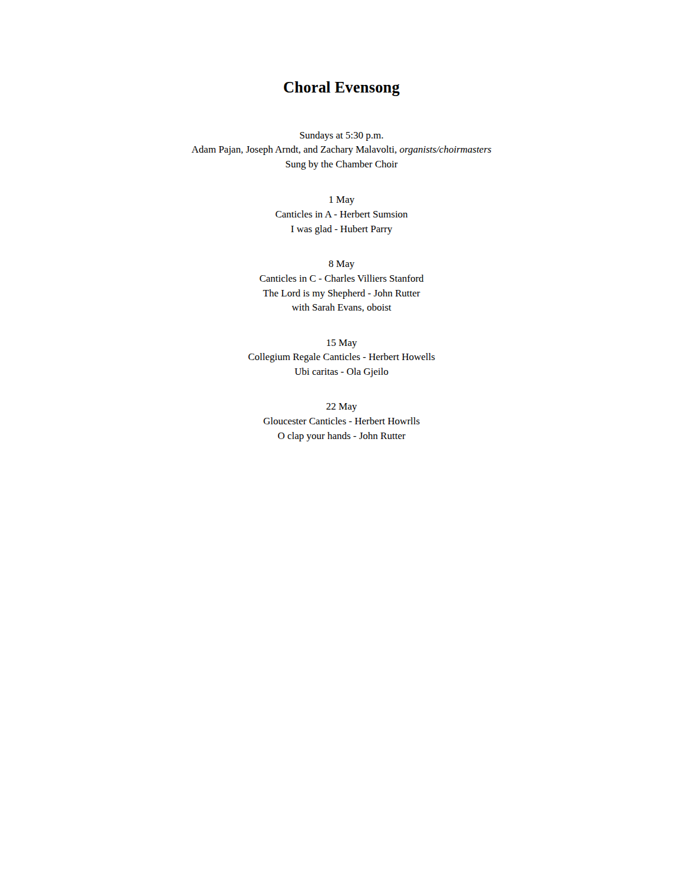Choral Evensong
Sundays at 5:30 p.m.
Adam Pajan, Joseph Arndt, and Zachary Malavolti, organists/choirmasters
Sung by the Chamber Choir
1 May
Canticles in A - Herbert Sumsion
I was glad - Hubert Parry
8 May
Canticles in C - Charles Villiers Stanford
The Lord is my Shepherd - John Rutter
with Sarah Evans, oboist
15 May
Collegium Regale Canticles - Herbert Howells
Ubi caritas - Ola Gjeilo
22 May
Gloucester Canticles - Herbert Howrlls
O clap your hands - John Rutter